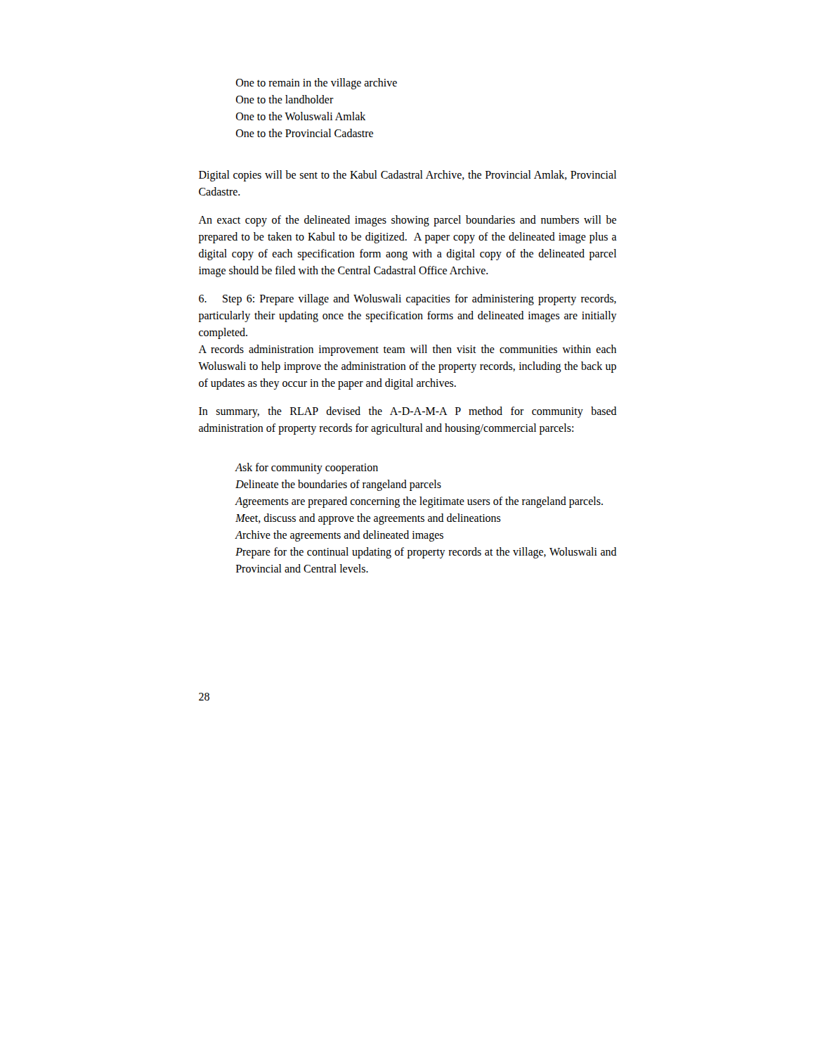One to remain in the village archive
One to the landholder
One to the Woluswali Amlak
One to the Provincial Cadastre
Digital copies will be sent to the Kabul Cadastral Archive, the Provincial Amlak, Provincial Cadastre.
An exact copy of the delineated images showing parcel boundaries and numbers will be prepared to be taken to Kabul to be digitized. A paper copy of the delineated image plus a digital copy of each specification form aong with a digital copy of the delineated parcel image should be filed with the Central Cadastral Office Archive.
6. Step 6: Prepare village and Woluswali capacities for administering property records, particularly their updating once the specification forms and delineated images are initially completed.
A records administration improvement team will then visit the communities within each Woluswali to help improve the administration of the property records, including the back up of updates as they occur in the paper and digital archives.
In summary, the RLAP devised the A-D-A-M-A P method for community based administration of property records for agricultural and housing/commercial parcels:
Ask for community cooperation
Delineate the boundaries of rangeland parcels
Agreements are prepared concerning the legitimate users of the rangeland parcels.
Meet, discuss and approve the agreements and delineations
Archive the agreements and delineated images
Prepare for the continual updating of property records at the village, Woluswali and Provincial and Central levels.
28